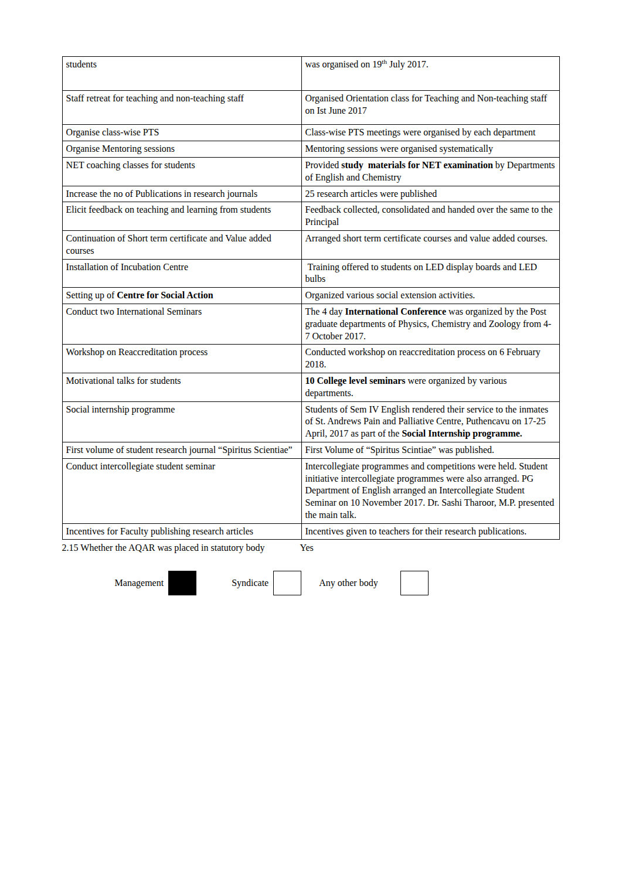| students | was organised on 19 th July 2017. |
| Staff retreat for teaching and non-teaching staff | Organised Orientation class for Teaching and Non-teaching staff on Ist June 2017 |
| Organise class-wise PTS | Class-wise PTS meetings were organised by each department |
| Organise Mentoring sessions | Mentoring sessions were organised systematically |
| NET coaching classes for students | Provided study materials for NET examination by Departments of English and Chemistry |
| Increase the no of Publications in research journals | 25 research articles were published |
| Elicit feedback on teaching and learning from students | Feedback collected, consolidated and handed over the same to the Principal |
| Continuation of Short term certificate and Value added courses | Arranged short term certificate courses and value added courses. |
| Installation of Incubation Centre | Training offered to students on LED display boards and LED bulbs |
| Setting up of Centre for Social Action | Organized various social extension activities. |
| Conduct two International Seminars | The 4 day International Conference was organized by the Post graduate departments of Physics, Chemistry and Zoology from 4-7 October 2017. |
| Workshop on Reaccreditation process | Conducted workshop on reaccreditation process on 6 February 2018. |
| Motivational talks for students | 10 College level seminars were organized by various departments. |
| Social internship programme | Students of Sem IV English rendered their service to the inmates of St. Andrews Pain and Palliative Centre, Puthencavu on 17-25 April, 2017 as part of the Social Internship programme. |
| First volume of student research journal “Spiritus Scientiae” | First Volume of “Spiritus Scintiae” was published. |
| Conduct intercollegiate student seminar | Intercollegiate programmes and competitions were held. Student initiative intercollegiate programmes were also arranged. PG Department of English arranged an Intercollegiate Student Seminar on 10 November 2017. Dr. Sashi Tharoor, M.P. presented the main talk. |
| Incentives for Faculty publishing research articles | Incentives given to teachers for their research publications. |
2.15 Whether the AQAR was placed in statutory bodyYes
Management Syndicate Any other body